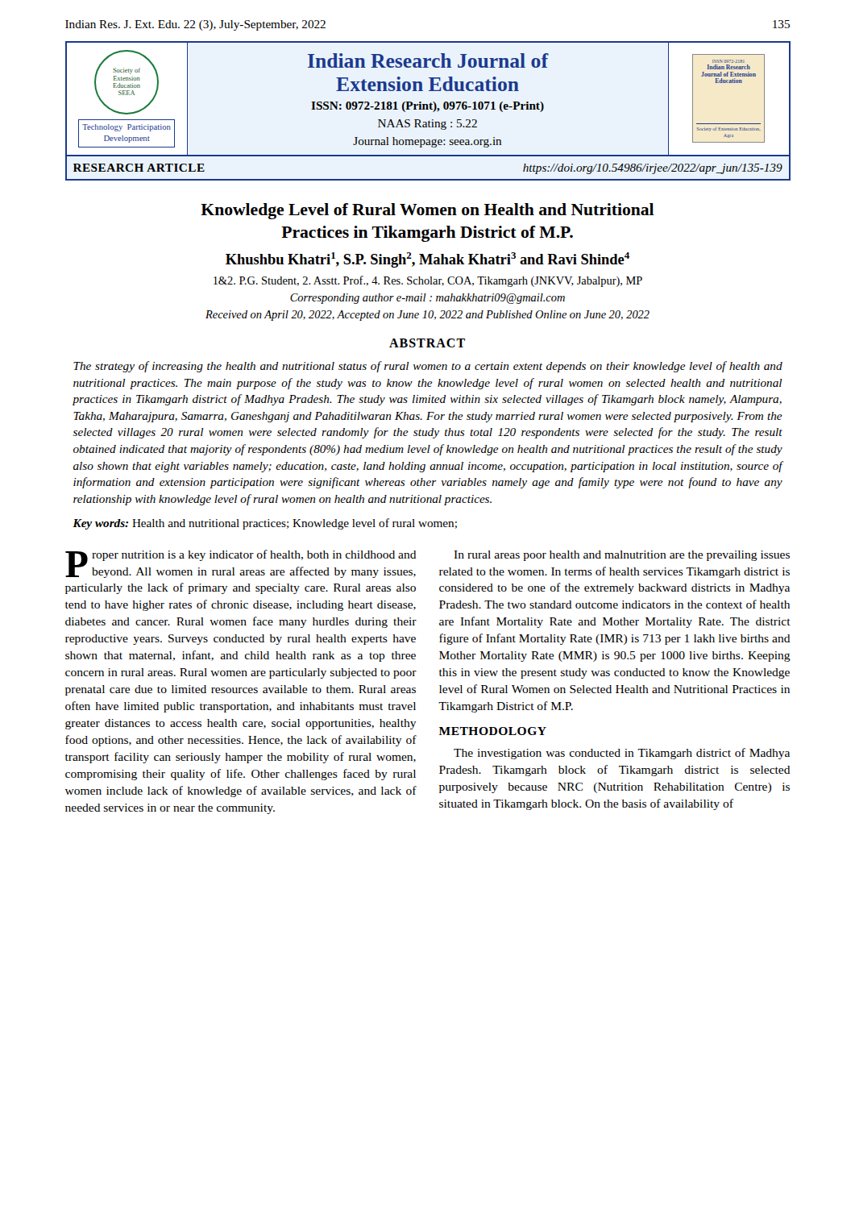Indian Res. J. Ext. Edu. 22 (3), July-September, 2022 135
Society of Extension Education
SEEA
Technology Participation
Development
Indian Research Journal of
Extension Education
ISSN: 0972-2181 (Print), 0976-1071 (e-Print)
NAAS Rating : 5.22
Journal homepage: seea.org.in
ISSN 0972-2181
Indian Research Journal of Extension Education
Society of Extension Education, Agra
RESEARCH ARTICLE https://doi.org/10.54986/irjee/2022/apr_jun/135-139
Knowledge Level of Rural Women on Health and Nutritional
Practices in Tikamgarh District of M.P.
Khushbu Khatri1, S.P. Singh2, Mahak Khatri3 and Ravi Shinde4
1&2. P.G. Student, 2. Asstt. Prof., 4. Res. Scholar, COA, Tikamgarh (JNKVV, Jabalpur), MP
Corresponding author e-mail : mahakkhatri09@gmail.com
Received on April 20, 2022, Accepted on June 10, 2022 and Published Online on June 20, 2022
ABSTRACT
The strategy of increasing the health and nutritional status of rural women to a certain extent depends on their knowledge level of health and nutritional practices. The main purpose of the study was to know the knowledge level of rural women on selected health and nutritional practices in Tikamgarh district of Madhya Pradesh. The study was limited within six selected villages of Tikamgarh block namely, Alampura, Takha, Maharajpura, Samarra, Ganeshganj and Pahaditilwaran Khas. For the study married rural women were selected purposively. From the selected villages 20 rural women were selected randomly for the study thus total 120 respondents were selected for the study. The result obtained indicated that majority of respondents (80%) had medium level of knowledge on health and nutritional practices the result of the study also shown that eight variables namely; education, caste, land holding annual income, occupation, participation in local institution, source of information and extension participation were significant whereas other variables namely age and family type were not found to have any relationship with knowledge level of rural women on health and nutritional practices.
Key words: Health and nutritional practices; Knowledge level of rural women;
Proper nutrition is a key indicator of health, both in childhood and beyond. All women in rural areas are affected by many issues, particularly the lack of primary and specialty care. Rural areas also tend to have higher rates of chronic disease, including heart disease, diabetes and cancer. Rural women face many hurdles during their reproductive years. Surveys conducted by rural health experts have shown that maternal, infant, and child health rank as a top three concern in rural areas. Rural women are particularly subjected to poor prenatal care due to limited resources available to them. Rural areas often have limited public transportation, and inhabitants must travel greater distances to access health care, social opportunities, healthy food options, and other necessities. Hence, the lack of availability of transport facility can seriously hamper the mobility of rural women, compromising their quality of life. Other challenges faced by rural women include lack of knowledge of available services, and lack of needed services in or near the community.
In rural areas poor health and malnutrition are the prevailing issues related to the women. In terms of health services Tikamgarh district is considered to be one of the extremely backward districts in Madhya Pradesh. The two standard outcome indicators in the context of health are Infant Mortality Rate and Mother Mortality Rate. The district figure of Infant Mortality Rate (IMR) is 713 per 1 lakh live births and Mother Mortality Rate (MMR) is 90.5 per 1000 live births. Keeping this in view the present study was conducted to know the Knowledge level of Rural Women on Selected Health and Nutritional Practices in Tikamgarh District of M.P.
METHODOLOGY
The investigation was conducted in Tikamgarh district of Madhya Pradesh. Tikamgarh block of Tikamgarh district is selected purposively because NRC (Nutrition Rehabilitation Centre) is situated in Tikamgarh block. On the basis of availability of